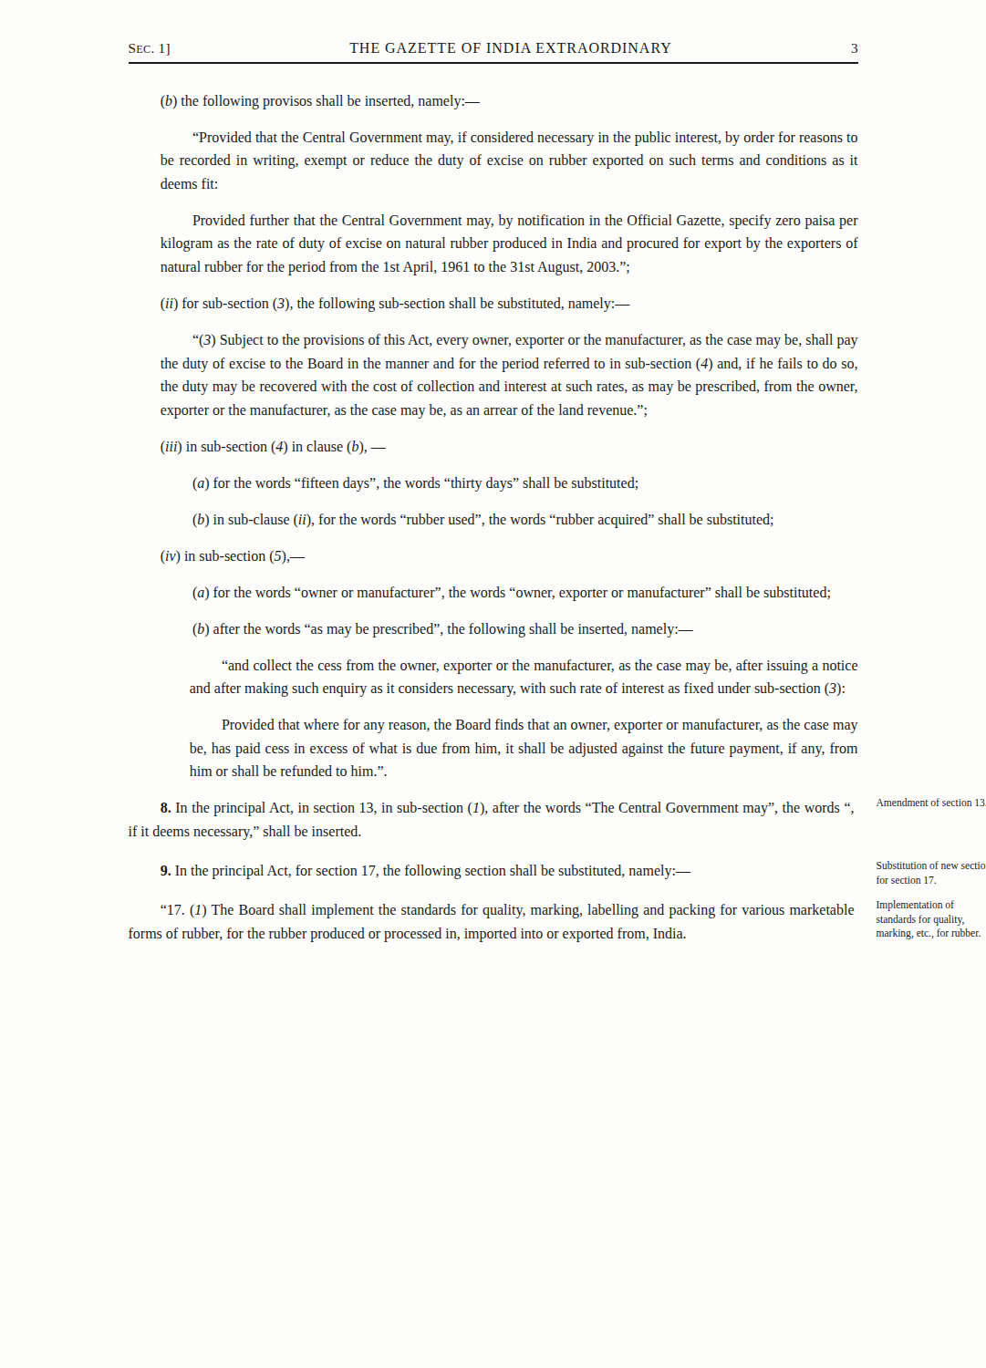SEC. 1]
THE GAZETTE OF INDIA EXTRAORDINARY
3
(b) the following provisos shall be inserted, namely:—
“Provided that the Central Government may, if considered necessary in the public interest, by order for reasons to be recorded in writing, exempt or reduce the duty of excise on rubber exported on such terms and conditions as it deems fit:
Provided further that the Central Government may, by notification in the Official Gazette, specify zero paisa per kilogram as the rate of duty of excise on natural rubber produced in India and procured for export by the exporters of natural rubber for the period from the 1st April, 1961 to the 31st August, 2003.”;
(ii) for sub-section (3), the following sub-section shall be substituted, namely:—
“(3) Subject to the provisions of this Act, every owner, exporter or the manufacturer, as the case may be, shall pay the duty of excise to the Board in the manner and for the period referred to in sub-section (4) and, if he fails to do so, the duty may be recovered with the cost of collection and interest at such rates, as may be prescribed, from the owner, exporter or the manufacturer, as the case may be, as an arrear of the land revenue.”;
(iii) in sub-section (4) in clause (b), —
(a) for the words “fifteen days”, the words “thirty days” shall be substituted;
(b) in sub-clause (ii), for the words “rubber used”, the words “rubber acquired” shall be substituted;
(iv) in sub-section (5),—
(a) for the words “owner or manufacturer”, the words “owner, exporter or manufacturer” shall be substituted;
(b) after the words “as may be prescribed”, the following shall be inserted, namely:—
“and collect the cess from the owner, exporter or the manufacturer, as the case may be, after issuing a notice and after making such enquiry as it considers necessary, with such rate of interest as fixed under sub-section (3):
Provided that where for any reason, the Board finds that an owner, exporter or manufacturer, as the case may be, has paid cess in excess of what is due from him, it shall be adjusted against the future payment, if any, from him or shall be refunded to him.”.
Amendment of section 13.
8. In the principal Act, in section 13, in sub-section (1), after the words “The Central Government may”, the words “, if it deems necessary,” shall be inserted.
Substitution of new section for section 17.
9. In the principal Act, for section 17, the following section shall be substituted, namely:—
Implementation of standards for quality, marking, etc., for rubber.
“17. (1) The Board shall implement the standards for quality, marking, labelling and packing for various marketable forms of rubber, for the rubber produced or processed in, imported into or exported from, India.